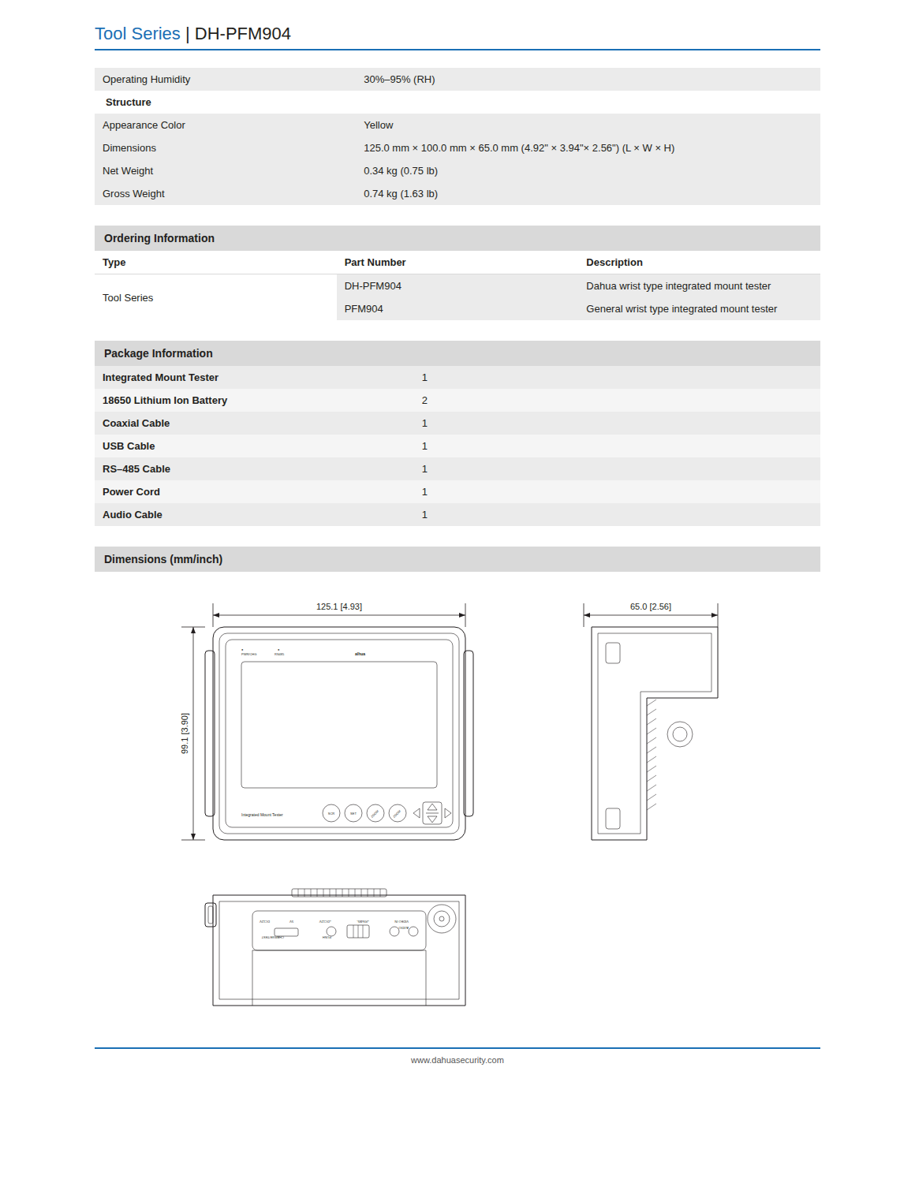Tool Series | DH-PFM904
| Operating Humidity | 30%–95% (RH) |
| Structure |
| Appearance Color | Yellow |
| Dimensions | 125.0 mm × 100.0 mm × 65.0 mm (4.92" × 3.94"× 2.56") (L × W × H) |
| Net Weight | 0.34 kg (0.75 lb) |
| Gross Weight | 0.74 kg (1.63 lb) |
Ordering Information
| Type | Part Number | Description |
| --- | --- | --- |
| Tool Series | DH-PFM904 | Dahua wrist type integrated mount tester |
| PFM904 | General wrist type integrated mount tester |
Package Information
| Integrated Mount Tester | 1 |
| 18650 Lithium Ion Battery | 2 |
| Coaxial Cable | 1 |
| USB Cable | 1 |
| RS–485 Cable | 1 |
| Power Cord | 1 |
| Audio Cable | 1 |
Dimensions (mm/inch)
125.1 [4.93] 99.1 [3.90] PWR/CHG RS485 ● ● alhua Integrated Mount Tester SCR SET ZOOM ZOOM 65.0 [2.56] DC12V 5V +DC12V +RS485- VIDEO IN AUDIO CHARGE/TEST PUSH
www.dahuasecurity.com